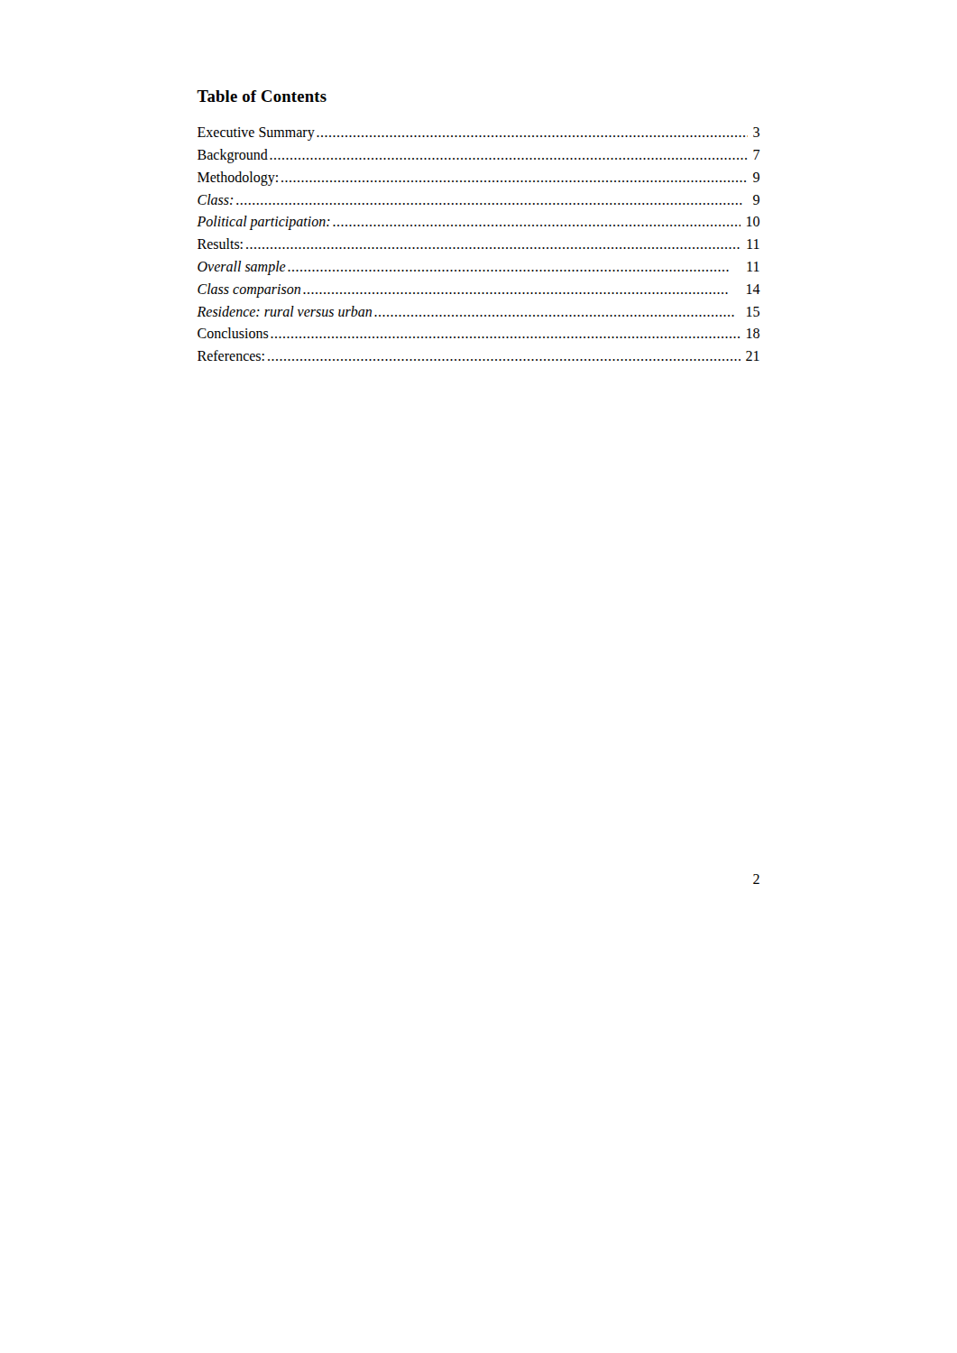Table of Contents
Executive Summary ........................................................................................................... 3
Background ......................................................................................................................... 7
Methodology: ..................................................................................................................... 9
Class: ............................................................................................................................. 9
Political participation: ....................................................................................................... 10
Results: ............................................................................................................................... 11
Overall sample ............................................................................................................. 11
Class comparison ......................................................................................................... 14
Residence: rural versus urban ......................................................................................... 15
Conclusions ....................................................................................................................... 18
References: ......................................................................................................................... 21
2